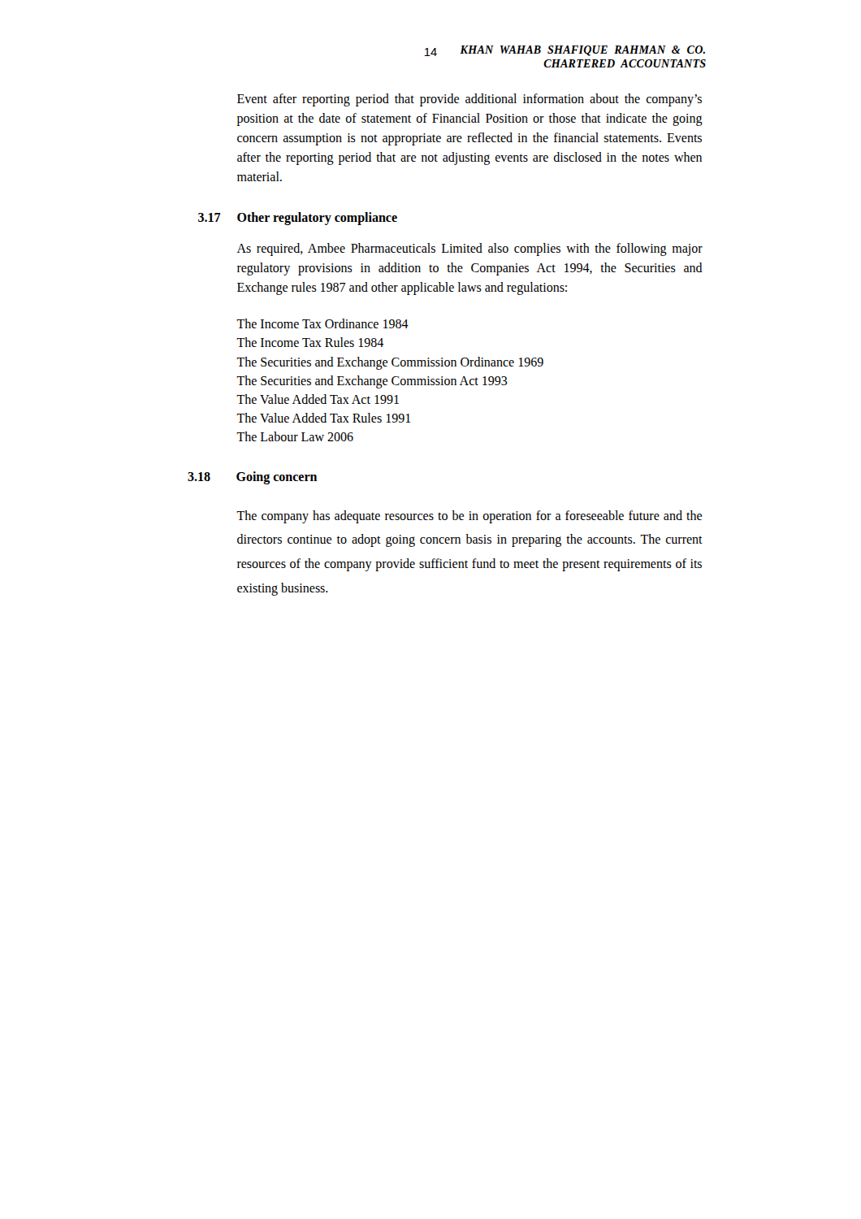14
KHAN WAHAB SHAFIQUE RAHMAN & CO. CHARTERED ACCOUNTANTS
Event after reporting period that provide additional information about the company’s position at the date of statement of Financial Position or those that indicate the going concern assumption is not appropriate are reflected in the financial statements. Events after the reporting period that are not adjusting events are disclosed in the notes when material.
3.17 Other regulatory compliance
As required, Ambee Pharmaceuticals Limited also complies with the following major regulatory provisions in addition to the Companies Act 1994, the Securities and Exchange rules 1987 and other applicable laws and regulations:
The Income Tax Ordinance 1984
The Income Tax Rules 1984
The Securities and Exchange Commission Ordinance 1969
The Securities and Exchange Commission Act 1993
The Value Added Tax Act 1991
The Value Added Tax Rules 1991
The Labour Law 2006
3.18 Going concern
The company has adequate resources to be in operation for a foreseeable future and the directors continue to adopt going concern basis in preparing the accounts. The current resources of the company provide sufficient fund to meet the present requirements of its existing business.